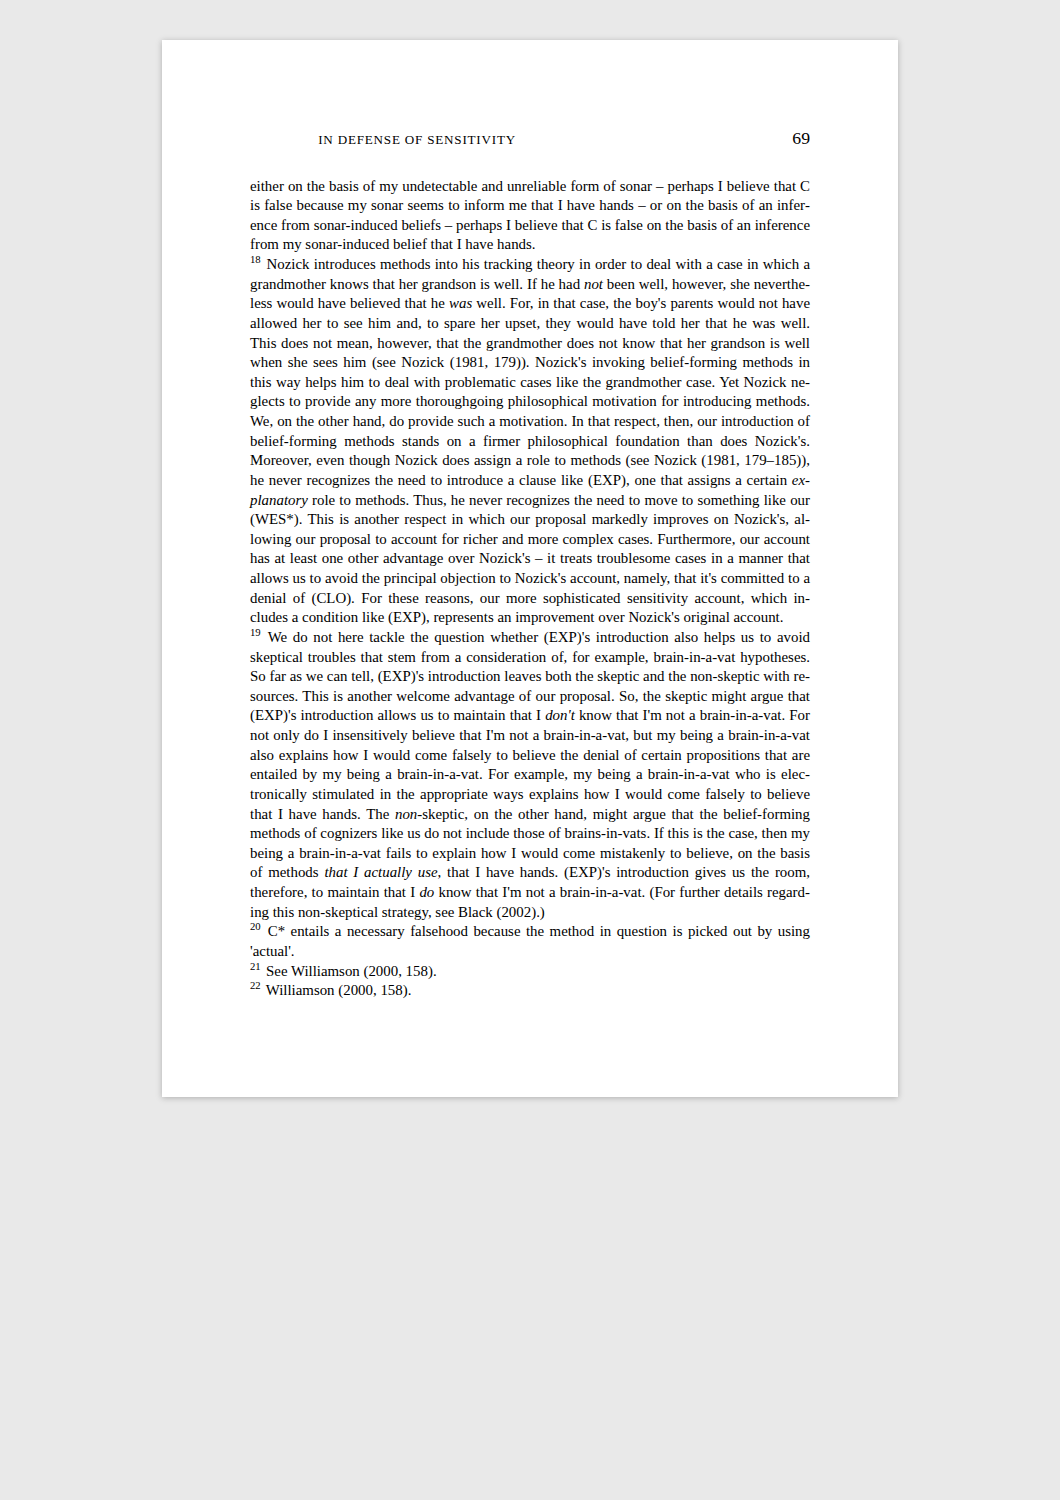In defense of sensitivity 69
either on the basis of my undetectable and unreliable form of sonar – perhaps I believe that C is false because my sonar seems to inform me that I have hands – or on the basis of an inference from sonar-induced beliefs – perhaps I believe that C is false on the basis of an inference from my sonar-induced belief that I have hands.
18 Nozick introduces methods into his tracking theory in order to deal with a case in which a grandmother knows that her grandson is well. If he had not been well, however, she nevertheless would have believed that he was well. For, in that case, the boy's parents would not have allowed her to see him and, to spare her upset, they would have told her that he was well. This does not mean, however, that the grandmother does not know that her grandson is well when she sees him (see Nozick (1981, 179)). Nozick's invoking belief-forming methods in this way helps him to deal with problematic cases like the grandmother case. Yet Nozick neglects to provide any more thoroughgoing philosophical motivation for introducing methods. We, on the other hand, do provide such a motivation. In that respect, then, our introduction of belief-forming methods stands on a firmer philosophical foundation than does Nozick's. Moreover, even though Nozick does assign a role to methods (see Nozick (1981, 179–185)), he never recognizes the need to introduce a clause like (EXP), one that assigns a certain explanatory role to methods. Thus, he never recognizes the need to move to something like our (WES*). This is another respect in which our proposal markedly improves on Nozick's, allowing our proposal to account for richer and more complex cases. Furthermore, our account has at least one other advantage over Nozick's – it treats troublesome cases in a manner that allows us to avoid the principal objection to Nozick's account, namely, that it's committed to a denial of (CLO). For these reasons, our more sophisticated sensitivity account, which includes a condition like (EXP), represents an improvement over Nozick's original account.
19 We do not here tackle the question whether (EXP)'s introduction also helps us to avoid skeptical troubles that stem from a consideration of, for example, brain-in-a-vat hypotheses. So far as we can tell, (EXP)'s introduction leaves both the skeptic and the non-skeptic with resources. This is another welcome advantage of our proposal. So, the skeptic might argue that (EXP)'s introduction allows us to maintain that I don't know that I'm not a brain-in-a-vat. For not only do I insensitively believe that I'm not a brain-in-a-vat, but my being a brain-in-a-vat also explains how I would come falsely to believe the denial of certain propositions that are entailed by my being a brain-in-a-vat. For example, my being a brain-in-a-vat who is electronically stimulated in the appropriate ways explains how I would come falsely to believe that I have hands. The non-skeptic, on the other hand, might argue that the belief-forming methods of cognizers like us do not include those of brains-in-vats. If this is the case, then my being a brain-in-a-vat fails to explain how I would come mistakenly to believe, on the basis of methods that I actually use, that I have hands. (EXP)'s introduction gives us the room, therefore, to maintain that I do know that I'm not a brain-in-a-vat. (For further details regarding this non-skeptical strategy, see Black (2002).)
20 C* entails a necessary falsehood because the method in question is picked out by using 'actual'.
21 See Williamson (2000, 158).
22 Williamson (2000, 158).